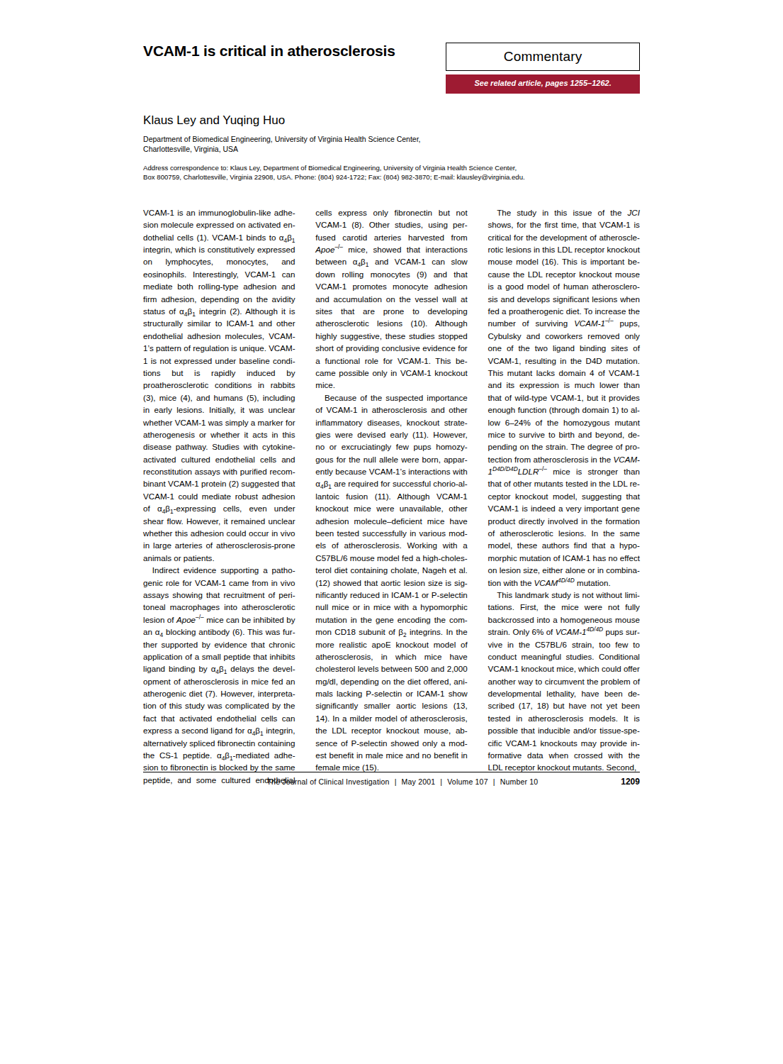VCAM-1 is critical in atherosclerosis
Commentary
See related article, pages 1255–1262.
Klaus Ley and Yuqing Huo
Department of Biomedical Engineering, University of Virginia Health Science Center,
Charlottesville, Virginia, USA
Address correspondence to: Klaus Ley, Department of Biomedical Engineering, University of Virginia Health Science Center,
Box 800759, Charlottesville, Virginia 22908, USA. Phone: (804) 924-1722; Fax: (804) 982-3870; E-mail: klausley@virginia.edu.
VCAM-1 is an immunoglobulin-like adhesion molecule expressed on activated endothelial cells (1). VCAM-1 binds to α4β1 integrin, which is constitutively expressed on lymphocytes, monocytes, and eosinophils. Interestingly, VCAM-1 can mediate both rolling-type adhesion and firm adhesion, depending on the avidity status of α4β1 integrin (2). Although it is structurally similar to ICAM-1 and other endothelial adhesion molecules, VCAM-1’s pattern of regulation is unique. VCAM-1 is not expressed under baseline conditions but is rapidly induced by proatherosclerotic conditions in rabbits (3), mice (4), and humans (5), including in early lesions. Initially, it was unclear whether VCAM-1 was simply a marker for atherogenesis or whether it acts in this disease pathway. Studies with cytokine-activated cultured endothelial cells and reconstitution assays with purified recombinant VCAM-1 protein (2) suggested that VCAM-1 could mediate robust adhesion of α4β1-expressing cells, even under shear flow. However, it remained unclear whether this adhesion could occur in vivo in large arteries of atherosclerosis-prone animals or patients.
Indirect evidence supporting a pathogenic role for VCAM-1 came from in vivo assays showing that recruitment of peritoneal macrophages into atherosclerotic lesion of Apoe–/– mice can be inhibited by an α4 blocking antibody (6). This was further supported by evidence that chronic application of a small peptide that inhibits ligand binding by α4β1 delays the development of atherosclerosis in mice fed an atherogenic diet (7). However, interpretation of this study was complicated by the fact that activated endothelial cells can express a second ligand for α4β1 integrin, alternatively spliced fibronectin containing the CS-1 peptide. α4β1-mediated adhesion to fibronectin is blocked by the same peptide, and some cultured endothelial cells express only fibronectin but not VCAM-1 (8). Other studies, using perfused carotid arteries harvested from Apoe–/– mice, showed that interactions between α4β1 and VCAM-1 can slow down rolling monocytes (9) and that VCAM-1 promotes monocyte adhesion and accumulation on the vessel wall at sites that are prone to developing atherosclerotic lesions (10). Although highly suggestive, these studies stopped short of providing conclusive evidence for a functional role for VCAM-1. This became possible only in VCAM-1 knockout mice.
Because of the suspected importance of VCAM-1 in atherosclerosis and other inflammatory diseases, knockout strategies were devised early (11). However, no or excruciatingly few pups homozygous for the null allele were born, apparently because VCAM-1’s interactions with α4β1 are required for successful chorio-allantoic fusion (11). Although VCAM-1 knockout mice were unavailable, other adhesion molecule–deficient mice have been tested successfully in various models of atherosclerosis. Working with a C57BL/6 mouse model fed a high-cholesterol diet containing cholate, Nageh et al. (12) showed that aortic lesion size is significantly reduced in ICAM-1 or P-selectin null mice or in mice with a hypomorphic mutation in the gene encoding the common CD18 subunit of β2 integrins. In the more realistic apoE knockout model of atherosclerosis, in which mice have cholesterol levels between 500 and 2,000 mg/dl, depending on the diet offered, animals lacking P-selectin or ICAM-1 show significantly smaller aortic lesions (13, 14). In a milder model of atherosclerosis, the LDL receptor knockout mouse, absence of P-selectin showed only a modest benefit in male mice and no benefit in female mice (15).
The study in this issue of the JCI shows, for the first time, that VCAM-1 is critical for the development of atherosclerotic lesions in this LDL receptor knockout mouse model (16). This is important because the LDL receptor knockout mouse is a good model of human atherosclerosis and develops significant lesions when fed a proatherogenic diet. To increase the number of surviving VCAM-1–/– pups, Cybulsky and coworkers removed only one of the two ligand binding sites of VCAM-1, resulting in the D4D mutation. This mutant lacks domain 4 of VCAM-1 and its expression is much lower than that of wild-type VCAM-1, but it provides enough function (through domain 1) to allow 6–24% of the homozygous mutant mice to survive to birth and beyond, depending on the strain. The degree of protection from atherosclerosis in the VCAM-1D4D/D4DLDLR–/– mice is stronger than that of other mutants tested in the LDL receptor knockout model, suggesting that VCAM-1 is indeed a very important gene product directly involved in the formation of atherosclerotic lesions. In the same model, these authors find that a hypomorphic mutation of ICAM-1 has no effect on lesion size, either alone or in combination with the VCAM4D/4D mutation.
This landmark study is not without limitations. First, the mice were not fully backcrossed into a homogeneous mouse strain. Only 6% of VCAM-14D/4D pups survive in the C57BL/6 strain, too few to conduct meaningful studies. Conditional VCAM-1 knockout mice, which could offer another way to circumvent the problem of developmental lethality, have been described (17, 18) but have not yet been tested in atherosclerosis models. It is possible that inducible and/or tissue-specific VCAM-1 knockouts may provide informative data when crossed with the LDL receptor knockout mutants. Second,
The Journal of Clinical Investigation|May 2001|Volume 107|Number 10
1209